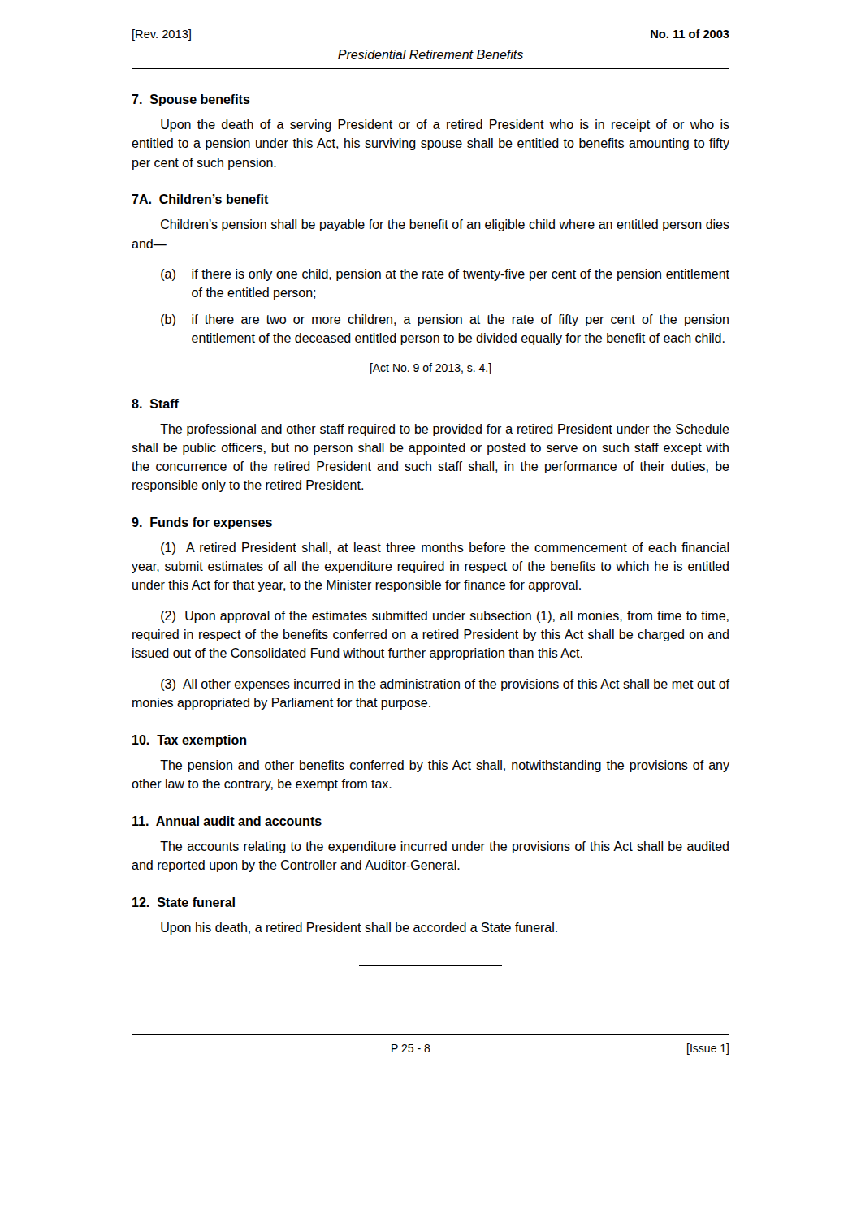[Rev. 2013] No. 11 of 2003
Presidential Retirement Benefits
7. Spouse benefits
Upon the death of a serving President or of a retired President who is in receipt of or who is entitled to a pension under this Act, his surviving spouse shall be entitled to benefits amounting to fifty per cent of such pension.
7A. Children’s benefit
Children’s pension shall be payable for the benefit of an eligible child where an entitled person dies and—
(a) if there is only one child, pension at the rate of twenty-five per cent of the pension entitlement of the entitled person;
(b) if there are two or more children, a pension at the rate of fifty per cent of the pension entitlement of the deceased entitled person to be divided equally for the benefit of each child.
[Act No. 9 of 2013, s. 4.]
8. Staff
The professional and other staff required to be provided for a retired President under the Schedule shall be public officers, but no person shall be appointed or posted to serve on such staff except with the concurrence of the retired President and such staff shall, in the performance of their duties, be responsible only to the retired President.
9. Funds for expenses
(1) A retired President shall, at least three months before the commencement of each financial year, submit estimates of all the expenditure required in respect of the benefits to which he is entitled under this Act for that year, to the Minister responsible for finance for approval.
(2) Upon approval of the estimates submitted under subsection (1), all monies, from time to time, required in respect of the benefits conferred on a retired President by this Act shall be charged on and issued out of the Consolidated Fund without further appropriation than this Act.
(3) All other expenses incurred in the administration of the provisions of this Act shall be met out of monies appropriated by Parliament for that purpose.
10. Tax exemption
The pension and other benefits conferred by this Act shall, notwithstanding the provisions of any other law to the contrary, be exempt from tax.
11. Annual audit and accounts
The accounts relating to the expenditure incurred under the provisions of this Act shall be audited and reported upon by the Controller and Auditor-General.
12. State funeral
Upon his death, a retired President shall be accorded a State funeral.
P 25 - 8 [Issue 1]